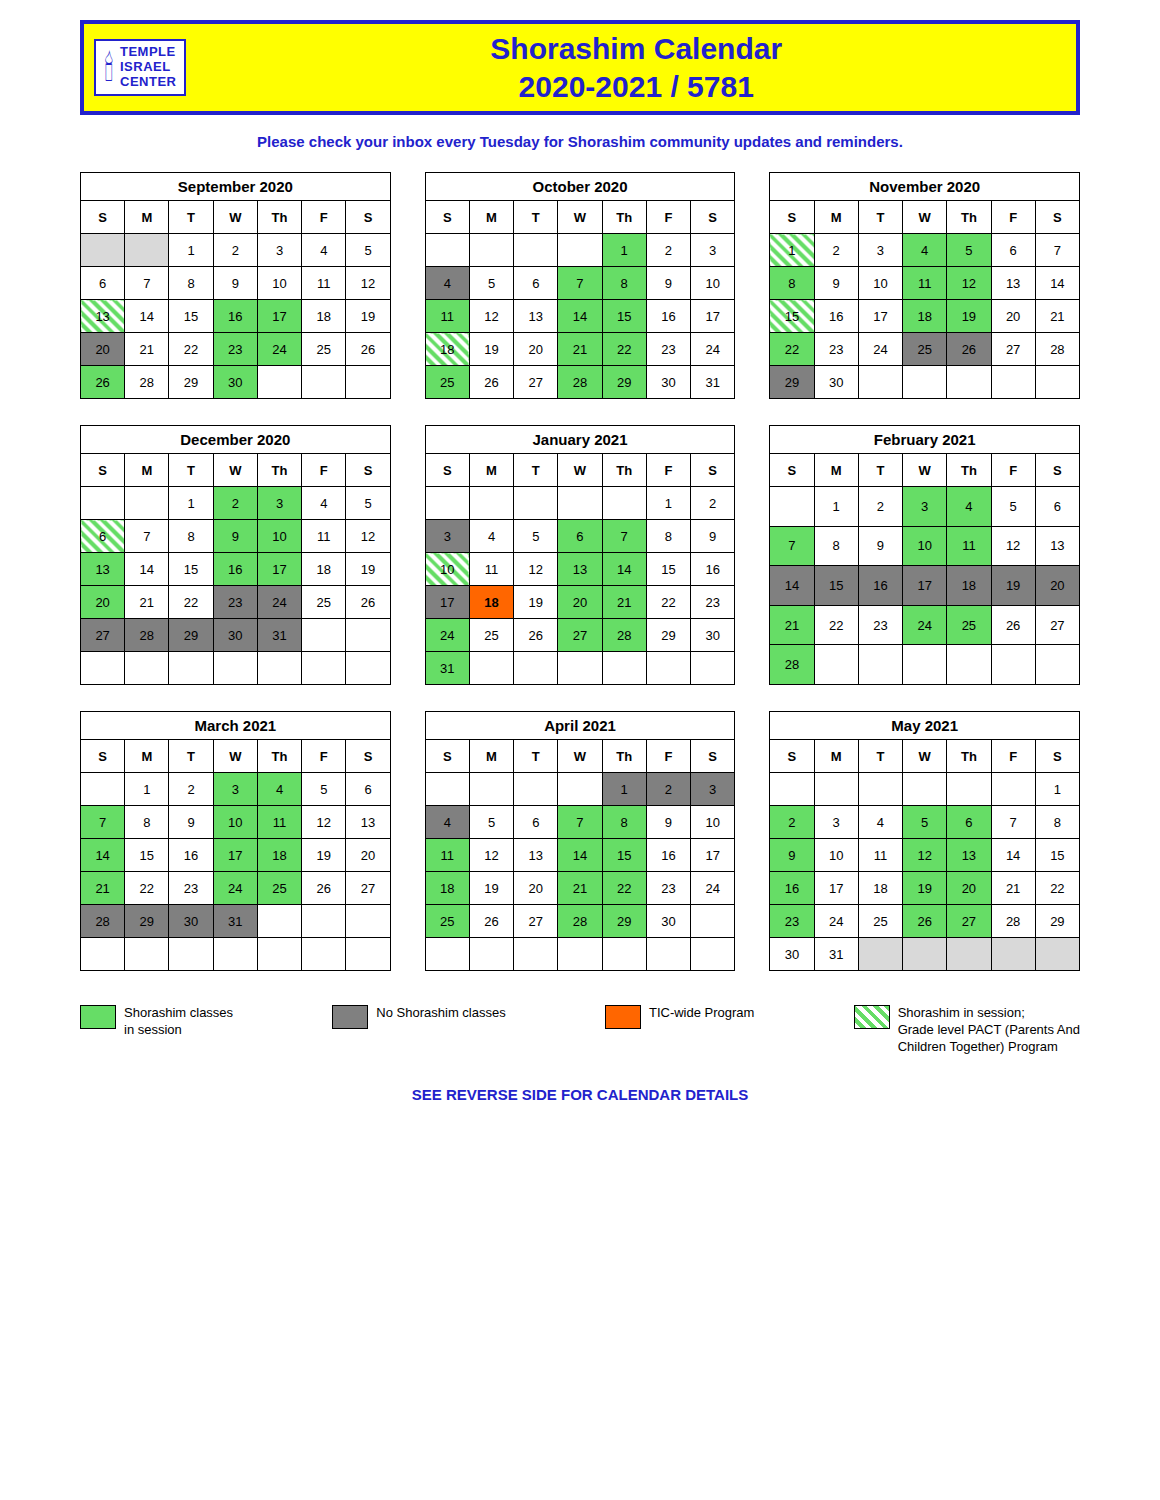🕯 TEMPLE
ISRAEL
CENTER
Shorashim Calendar
2020-2021 / 5781
Please check your inbox every Tuesday for Shorashim community updates and reminders.
September 2020
| S | M | T | W | Th | F | S |
| --- | --- | --- | --- | --- | --- | --- |
| | | 1 | 2 | 3 | 4 | 5 |
| 6 | 7 | 8 | 9 | 10 | 11 | 12 |
| 13 | 14 | 15 | 16 | 17 | 18 | 19 |
| 20 | 21 | 22 | 23 | 24 | 25 | 26 |
| 26 | 28 | 29 | 30 | | | |
October 2020
| S | M | T | W | Th | F | S |
| --- | --- | --- | --- | --- | --- | --- |
| | | | | 1 | 2 | 3 |
| 4 | 5 | 6 | 7 | 8 | 9 | 10 |
| 11 | 12 | 13 | 14 | 15 | 16 | 17 |
| 18 | 19 | 20 | 21 | 22 | 23 | 24 |
| 25 | 26 | 27 | 28 | 29 | 30 | 31 |
November 2020
| S | M | T | W | Th | F | S |
| --- | --- | --- | --- | --- | --- | --- |
| 1 | 2 | 3 | 4 | 5 | 6 | 7 |
| 8 | 9 | 10 | 11 | 12 | 13 | 14 |
| 15 | 16 | 17 | 18 | 19 | 20 | 21 |
| 22 | 23 | 24 | 25 | 26 | 27 | 28 |
| 29 | 30 | | | | | |
December 2020
| S | M | T | W | Th | F | S |
| --- | --- | --- | --- | --- | --- | --- |
| | | 1 | 2 | 3 | 4 | 5 |
| 6 | 7 | 8 | 9 | 10 | 11 | 12 |
| 13 | 14 | 15 | 16 | 17 | 18 | 19 |
| 20 | 21 | 22 | 23 | 24 | 25 | 26 |
| 27 | 28 | 29 | 30 | 31 | | |
January 2021
| S | M | T | W | Th | F | S |
| --- | --- | --- | --- | --- | --- | --- |
| | | | | | 1 | 2 |
| 3 | 4 | 5 | 6 | 7 | 8 | 9 |
| 10 | 11 | 12 | 13 | 14 | 15 | 16 |
| 17 | 18 | 19 | 20 | 21 | 22 | 23 |
| 24 | 25 | 26 | 27 | 28 | 29 | 30 |
| 31 | | | | | | |
February 2021
| S | M | T | W | Th | F | S |
| --- | --- | --- | --- | --- | --- | --- |
| | 1 | 2 | 3 | 4 | 5 | 6 |
| 7 | 8 | 9 | 10 | 11 | 12 | 13 |
| 14 | 15 | 16 | 17 | 18 | 19 | 20 |
| 21 | 22 | 23 | 24 | 25 | 26 | 27 |
| 28 | | | | | | |
March 2021
| S | M | T | W | Th | F | S |
| --- | --- | --- | --- | --- | --- | --- |
| | 1 | 2 | 3 | 4 | 5 | 6 |
| 7 | 8 | 9 | 10 | 11 | 12 | 13 |
| 14 | 15 | 16 | 17 | 18 | 19 | 20 |
| 21 | 22 | 23 | 24 | 25 | 26 | 27 |
| 28 | 29 | 30 | 31 | | | |
April 2021
| S | M | T | W | Th | F | S |
| --- | --- | --- | --- | --- | --- | --- |
| | | | | 1 | 2 | 3 |
| 4 | 5 | 6 | 7 | 8 | 9 | 10 |
| 11 | 12 | 13 | 14 | 15 | 16 | 17 |
| 18 | 19 | 20 | 21 | 22 | 23 | 24 |
| 25 | 26 | 27 | 28 | 29 | 30 | |
May 2021
| S | M | T | W | Th | F | S |
| --- | --- | --- | --- | --- | --- | --- |
| | | | | | | 1 |
| 2 | 3 | 4 | 5 | 6 | 7 | 8 |
| 9 | 10 | 11 | 12 | 13 | 14 | 15 |
| 16 | 17 | 18 | 19 | 20 | 21 | 22 |
| 23 | 24 | 25 | 26 | 27 | 28 | 29 |
| 30 | 31 | | | | | |
Shorashim classes
in session
No Shorashim classes
TIC-wide Program
Shorashim in session;
Grade level PACT (Parents And
Children Together) Program
SEE REVERSE SIDE FOR CALENDAR DETAILS